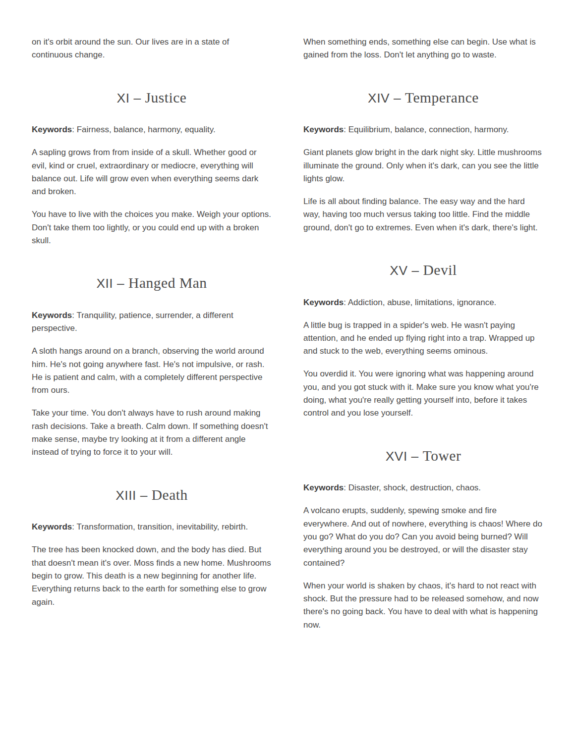on it's orbit around the sun. Our lives are in a state of continuous change.
XI – Justice
Keywords: Fairness, balance, harmony, equality.
A sapling grows from from inside of a skull. Whether good or evil, kind or cruel, extraordinary or mediocre, everything will balance out. Life will grow even when everything seems dark and broken.
You have to live with the choices you make. Weigh your options. Don't take them too lightly, or you could end up with a broken skull.
XII – Hanged Man
Keywords: Tranquility, patience, surrender, a different perspective.
A sloth hangs around on a branch, observing the world around him. He's not going anywhere fast. He's not impulsive, or rash. He is patient and calm, with a completely different perspective from ours.
Take your time. You don't always have to rush around making rash decisions. Take a breath. Calm down. If something doesn't make sense, maybe try looking at it from a different angle instead of trying to force it to your will.
XIII – Death
Keywords: Transformation, transition, inevitability, rebirth.
The tree has been knocked down, and the body has died. But that doesn't mean it's over. Moss finds a new home. Mushrooms begin to grow. This death is a new beginning for another life. Everything returns back to the earth for something else to grow again.
When something ends, something else can begin. Use what is gained from the loss. Don't let anything go to waste.
XIV – Temperance
Keywords: Equilibrium, balance, connection, harmony.
Giant planets glow bright in the dark night sky. Little mushrooms illuminate the ground. Only when it's dark, can you see the little lights glow.
Life is all about finding balance. The easy way and the hard way, having too much versus taking too little. Find the middle ground, don't go to extremes. Even when it's dark, there's light.
XV – Devil
Keywords: Addiction, abuse, limitations, ignorance.
A little bug is trapped in a spider's web. He wasn't paying attention, and he ended up flying right into a trap. Wrapped up and stuck to the web, everything seems ominous.
You overdid it. You were ignoring what was happening around you, and you got stuck with it. Make sure you know what you're doing, what you're really getting yourself into, before it takes control and you lose yourself.
XVI – Tower
Keywords: Disaster, shock, destruction, chaos.
A volcano erupts, suddenly, spewing smoke and fire everywhere. And out of nowhere, everything is chaos! Where do you go? What do you do? Can you avoid being burned? Will everything around you be destroyed, or will the disaster stay contained?
When your world is shaken by chaos, it's hard to not react with shock. But the pressure had to be released somehow, and now there's no going back. You have to deal with what is happening now.